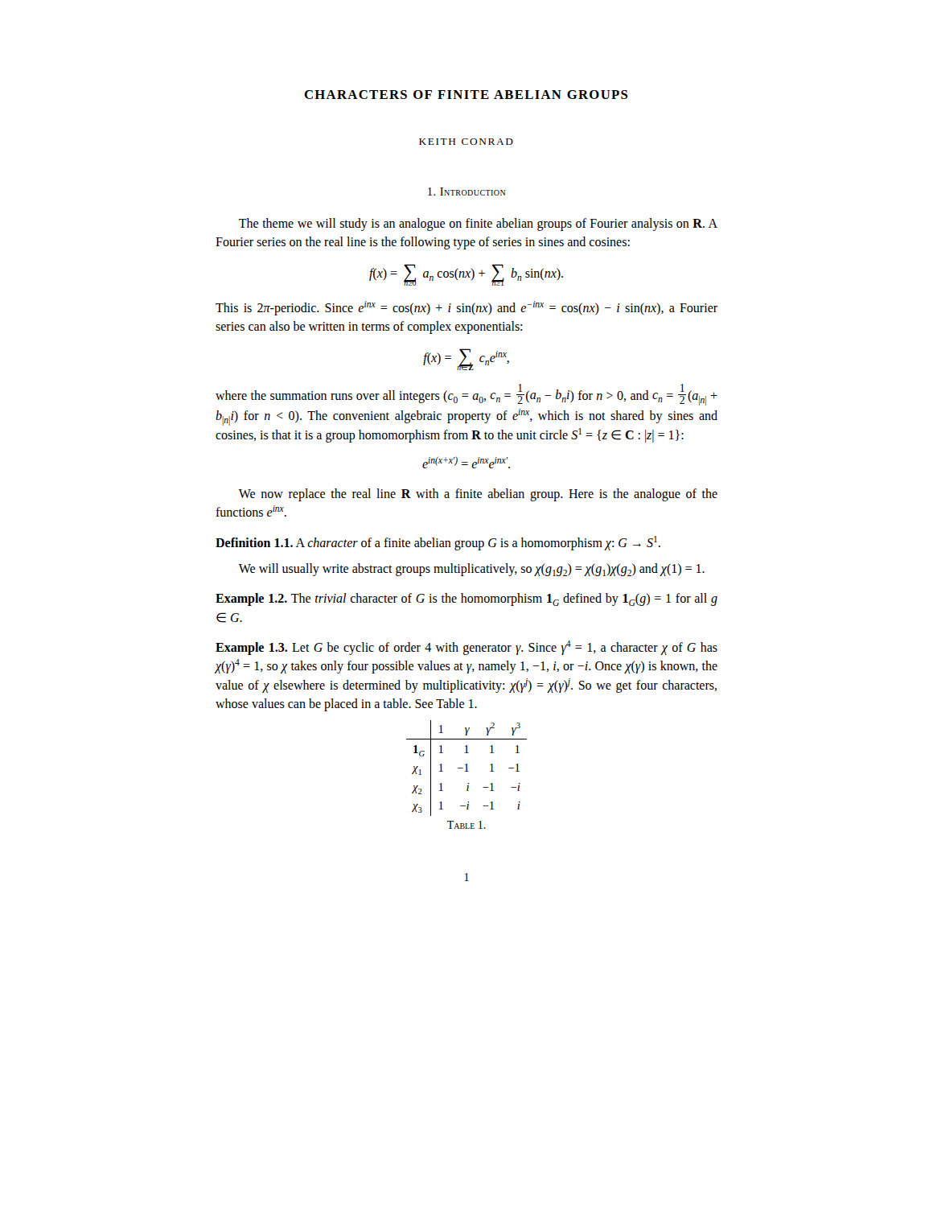Characters of Finite Abelian Groups
Keith Conrad
1. Introduction
The theme we will study is an analogue on finite abelian groups of Fourier analysis on R. A Fourier series on the real line is the following type of series in sines and cosines:
f(x) = ∑n≥0 an cos(nx) + ∑n≥1 bn sin(nx).
This is 2π-periodic. Since einx = cos(nx) + i sin(nx) and e−inx = cos(nx) − i sin(nx), a Fourier series can also be written in terms of complex exponentials:
f(x) = ∑n∈Z cneinx,
where the summation runs over all integers (c0 = a0, cn = 12(an − bni) for n > 0, and cn = 12(a|n| + b|n|i) for n < 0). The convenient algebraic property of einx, which is not shared by sines and cosines, is that it is a group homomorphism from R to the unit circle S1 = {z ∈ C : |z| = 1}:
ein(x+x′) = einxeinx′.
We now replace the real line R with a finite abelian group. Here is the analogue of the functions einx.
Definition 1.1. A character of a finite abelian group G is a homomorphism χ: G → S1.
We will usually write abstract groups multiplicatively, so χ(g1g2) = χ(g1)χ(g2) and χ(1) = 1.
Example 1.2. The trivial character of G is the homomorphism 1G defined by 1G(g) = 1 for all g ∈ G.
Example 1.3. Let G be cyclic of order 4 with generator γ. Since γ4 = 1, a character χ of G has χ(γ)4 = 1, so χ takes only four possible values at γ, namely 1, −1, i, or −i. Once χ(γ) is known, the value of χ elsewhere is determined by multiplicativity: χ(γj) = χ(γ)j. So we get four characters, whose values can be placed in a table. See Table 1.
| | 1 | γ | γ 2 | γ 3 |
| 1 G | 1 | 1 | 1 | 1 |
| χ 1 | 1 | −1 | 1 | −1 |
| χ 2 | 1 | i | −1 | − i |
| χ 3 | 1 | − i | −1 | i |
Table 1.
1